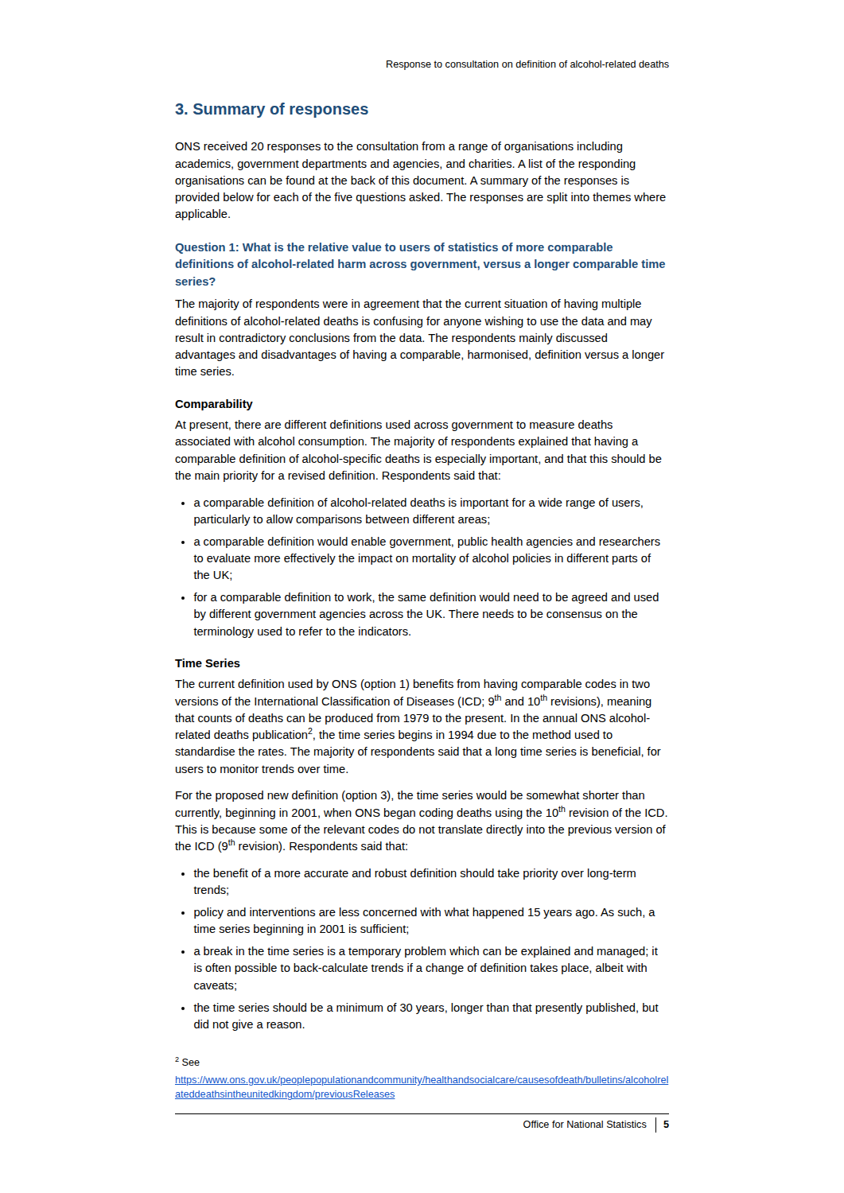Response to consultation on definition of alcohol-related deaths
3. Summary of responses
ONS received 20 responses to the consultation from a range of organisations including academics, government departments and agencies, and charities. A list of the responding organisations can be found at the back of this document. A summary of the responses is provided below for each of the five questions asked. The responses are split into themes where applicable.
Question 1: What is the relative value to users of statistics of more comparable definitions of alcohol-related harm across government, versus a longer comparable time series?
The majority of respondents were in agreement that the current situation of having multiple definitions of alcohol-related deaths is confusing for anyone wishing to use the data and may result in contradictory conclusions from the data. The respondents mainly discussed advantages and disadvantages of having a comparable, harmonised, definition versus a longer time series.
Comparability
At present, there are different definitions used across government to measure deaths associated with alcohol consumption. The majority of respondents explained that having a comparable definition of alcohol-specific deaths is especially important, and that this should be the main priority for a revised definition. Respondents said that:
a comparable definition of alcohol-related deaths is important for a wide range of users, particularly to allow comparisons between different areas;
a comparable definition would enable government, public health agencies and researchers to evaluate more effectively the impact on mortality of alcohol policies in different parts of the UK;
for a comparable definition to work, the same definition would need to be agreed and used by different government agencies across the UK. There needs to be consensus on the terminology used to refer to the indicators.
Time Series
The current definition used by ONS (option 1) benefits from having comparable codes in two versions of the International Classification of Diseases (ICD; 9th and 10th revisions), meaning that counts of deaths can be produced from 1979 to the present. In the annual ONS alcohol-related deaths publication2, the time series begins in 1994 due to the method used to standardise the rates. The majority of respondents said that a long time series is beneficial, for users to monitor trends over time.
For the proposed new definition (option 3), the time series would be somewhat shorter than currently, beginning in 2001, when ONS began coding deaths using the 10th revision of the ICD. This is because some of the relevant codes do not translate directly into the previous version of the ICD (9th revision). Respondents said that:
the benefit of a more accurate and robust definition should take priority over long-term trends;
policy and interventions are less concerned with what happened 15 years ago. As such, a time series beginning in 2001 is sufficient;
a break in the time series is a temporary problem which can be explained and managed; it is often possible to back-calculate trends if a change of definition takes place, albeit with caveats;
the time series should be a minimum of 30 years, longer than that presently published, but did not give a reason.
2 See
https://www.ons.gov.uk/peoplepopulationandcommunity/healthandsocialcare/causesofdeath/bulletins/alcoholrelateddeathsintheunitedkingdom/previousReleases
Office for National Statistics 5